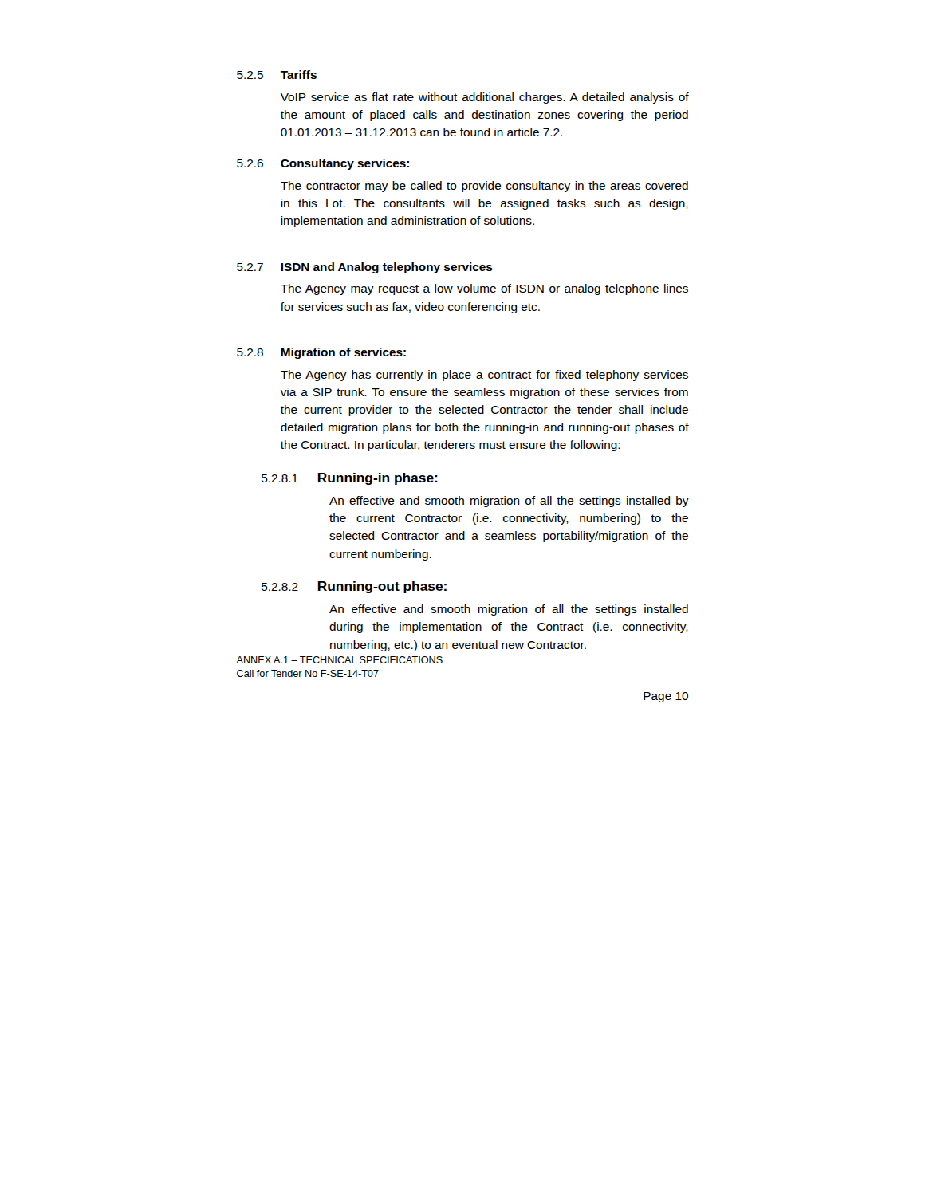5.2.5 Tariffs
VoIP service as flat rate without additional charges. A detailed analysis of the amount of placed calls and destination zones covering the period 01.01.2013 – 31.12.2013 can be found in article 7.2.
5.2.6 Consultancy services:
The contractor may be called to provide consultancy in the areas covered in this Lot. The consultants will be assigned tasks such as design, implementation and administration of solutions.
5.2.7 ISDN and Analog telephony services
The Agency may request a low volume of ISDN or analog telephone lines for services such as fax, video conferencing etc.
5.2.8 Migration of services:
The Agency has currently in place a contract for fixed telephony services via a SIP trunk. To ensure the seamless migration of these services from the current provider to the selected Contractor the tender shall include detailed migration plans for both the running-in and running-out phases of the Contract. In particular, tenderers must ensure the following:
5.2.8.1 Running-in phase:
An effective and smooth migration of all the settings installed by the current Contractor (i.e. connectivity, numbering) to the selected Contractor and a seamless portability/migration of the current numbering.
5.2.8.2 Running-out phase:
An effective and smooth migration of all the settings installed during the implementation of the Contract (i.e. connectivity, numbering, etc.) to an eventual new Contractor.
ANNEX A.1 – TECHNICAL SPECIFICATIONS
Call for Tender No F-SE-14-T07
Page 10